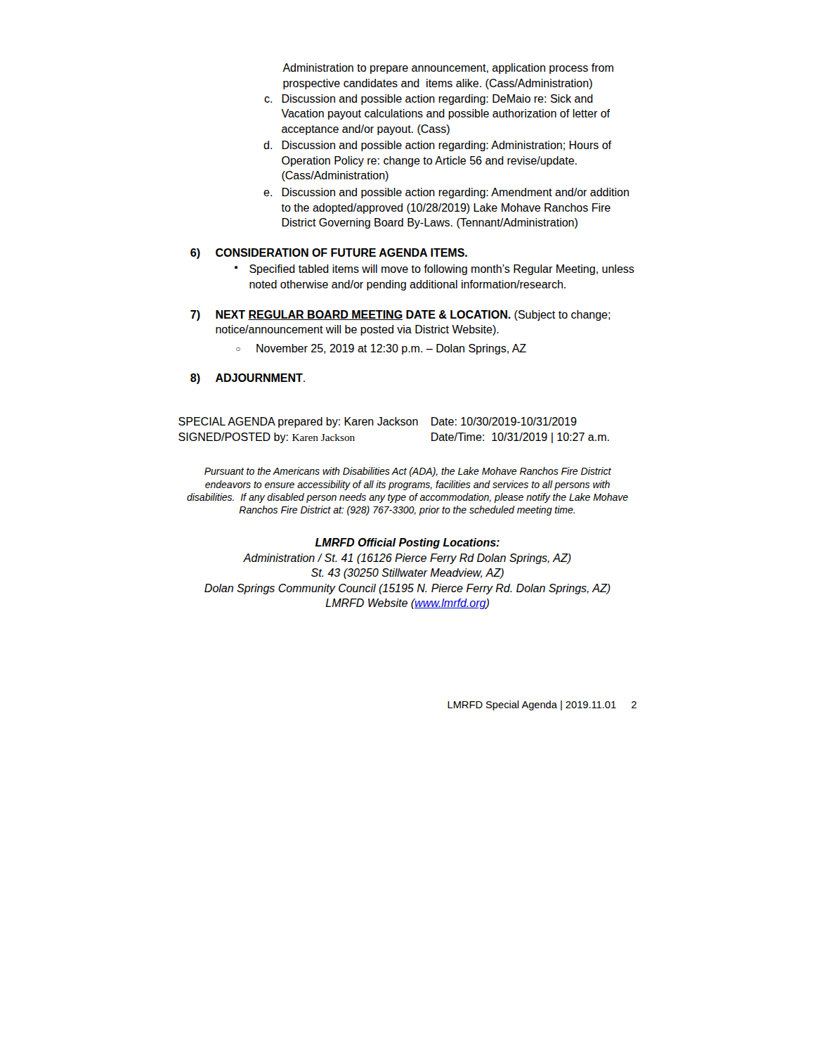Administration to prepare announcement, application process from prospective candidates and items alike. (Cass/Administration)
Discussion and possible action regarding: DeMaio re: Sick and Vacation payout calculations and possible authorization of letter of acceptance and/or payout. (Cass)
Discussion and possible action regarding: Administration; Hours of Operation Policy re: change to Article 56 and revise/update. (Cass/Administration)
Discussion and possible action regarding: Amendment and/or addition to the adopted/approved (10/28/2019) Lake Mohave Ranchos Fire District Governing Board By-Laws. (Tennant/Administration)
CONSIDERATION OF FUTURE AGENDA ITEMS.
Specified tabled items will move to following month’s Regular Meeting, unless noted otherwise and/or pending additional information/research.
NEXT REGULAR BOARD MEETING DATE & LOCATION. (Subject to change; notice/announcement will be posted via District Website).
November 25, 2019 at 12:30 p.m. – Dolan Springs, AZ
ADJOURNMENT.
| SPECIAL AGENDA prepared by: Karen Jackson | Date: 10/30/2019-10/31/2019 |
| SIGNED/POSTED by: Karen Jackson | Date/Time: 10/31/2019 / 10:27 a.m. |
Pursuant to the Americans with Disabilities Act (ADA), the Lake Mohave Ranchos Fire District endeavors to ensure accessibility of all its programs, facilities and services to all persons with disabilities. If any disabled person needs any type of accommodation, please notify the Lake Mohave Ranchos Fire District at: (928) 767-3300, prior to the scheduled meeting time.
LMRFD Official Posting Locations:
Administration / St. 41 (16126 Pierce Ferry Rd Dolan Springs, AZ)
St. 43 (30250 Stillwater Meadview, AZ)
Dolan Springs Community Council (15195 N. Pierce Ferry Rd. Dolan Springs, AZ)
LMRFD Website (www.lmrfd.org)
LMRFD Special Agenda | 2019.11.012